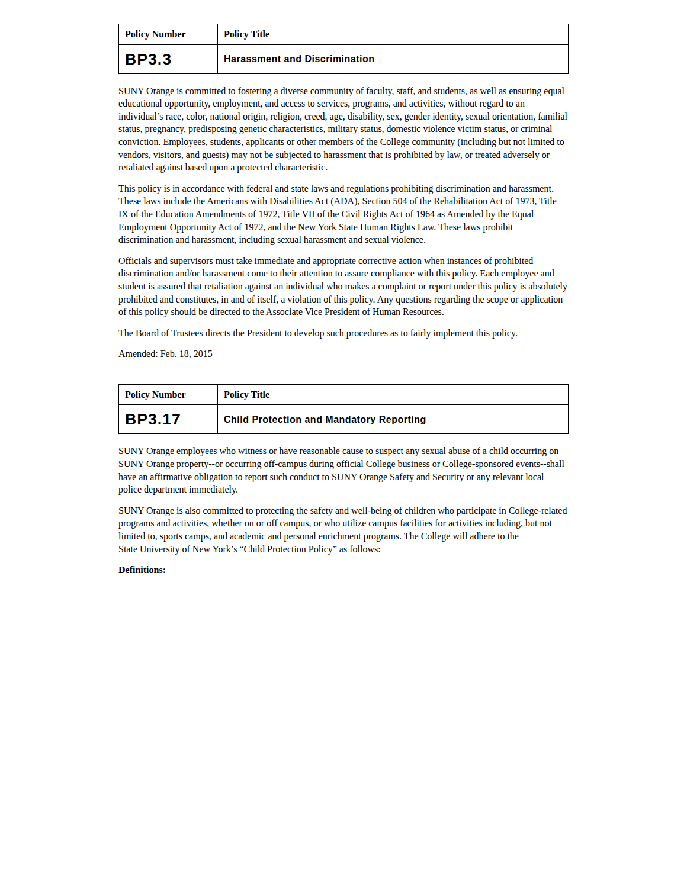| Policy Number | Policy Title |
| --- | --- |
| BP3.3 | Harassment and Discrimination |
SUNY Orange is committed to fostering a diverse community of faculty, staff, and students, as well as ensuring equal educational opportunity, employment, and access to services, programs, and activities, without regard to an individual’s race, color, national origin, religion, creed, age, disability, sex, gender identity, sexual orientation, familial status, pregnancy, predisposing genetic characteristics, military status, domestic violence victim status, or criminal conviction. Employees, students, applicants or other members of the College community (including but not limited to vendors, visitors, and guests) may not be subjected to harassment that is prohibited by law, or treated adversely or retaliated against based upon a protected characteristic.
This policy is in accordance with federal and state laws and regulations prohibiting discrimination and harassment. These laws include the Americans with Disabilities Act (ADA), Section 504 of the Rehabilitation Act of 1973, Title IX of the Education Amendments of 1972, Title VII of the Civil Rights Act of 1964 as Amended by the Equal Employment Opportunity Act of 1972, and the New York State Human Rights Law. These laws prohibit discrimination and harassment, including sexual harassment and sexual violence.
Officials and supervisors must take immediate and appropriate corrective action when instances of prohibited discrimination and/or harassment come to their attention to assure compliance with this policy. Each employee and student is assured that retaliation against an individual who makes a complaint or report under this policy is absolutely prohibited and constitutes, in and of itself, a violation of this policy. Any questions regarding the scope or application of this policy should be directed to the Associate Vice President of Human Resources.
The Board of Trustees directs the President to develop such procedures as to fairly implement this policy.
Amended: Feb. 18, 2015
| Policy Number | Policy Title |
| --- | --- |
| BP3.17 | Child Protection and Mandatory Reporting |
SUNY Orange employees who witness or have reasonable cause to suspect any sexual abuse of a child occurring on SUNY Orange property--or occurring off-campus during official College business or College-sponsored events--shall have an affirmative obligation to report such conduct to SUNY Orange Safety and Security or any relevant local police department immediately.
SUNY Orange is also committed to protecting the safety and well-being of children who participate in College-related programs and activities, whether on or off campus, or who utilize campus facilities for activities including, but not limited to, sports camps, and academic and personal enrichment programs. The College will adhere to the
State University of New York’s “Child Protection Policy” as follows:
Definitions: